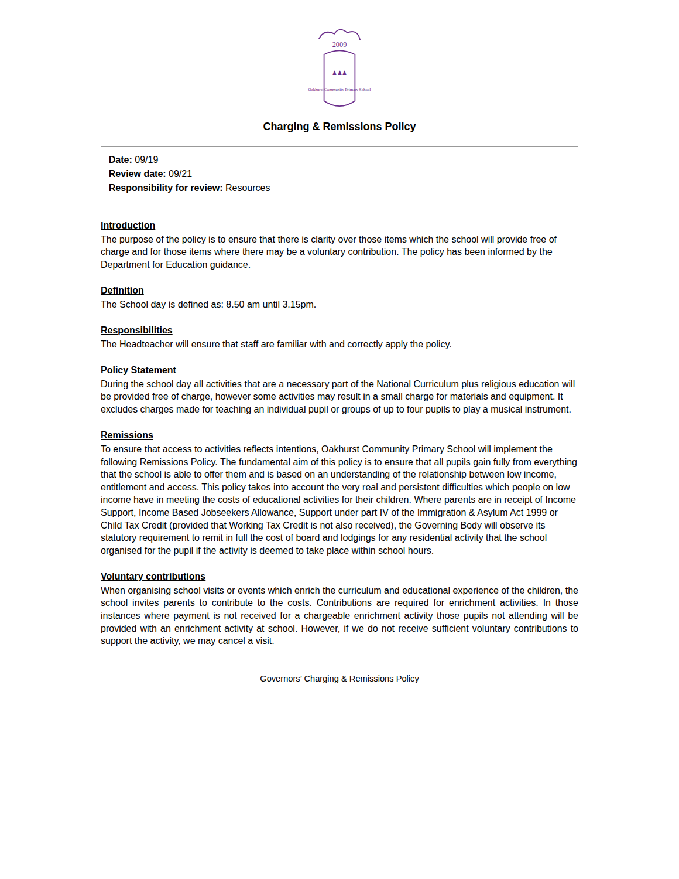Charging & Remissions Policy
Date: 09/19
Review date: 09/21
Responsibility for review: Resources
Introduction
The purpose of the policy is to ensure that there is clarity over those items which the school will provide free of charge and for those items where there may be a voluntary contribution. The policy has been informed by the Department for Education guidance.
Definition
The School day is defined as: 8.50 am until 3.15pm.
Responsibilities
The Headteacher will ensure that staff are familiar with and correctly apply the policy.
Policy Statement
During the school day all activities that are a necessary part of the National Curriculum plus religious education will be provided free of charge, however some activities may result in a small charge for materials and equipment. It excludes charges made for teaching an individual pupil or groups of up to four pupils to play a musical instrument.
Remissions
To ensure that access to activities reflects intentions, Oakhurst Community Primary School will implement the following Remissions Policy. The fundamental aim of this policy is to ensure that all pupils gain fully from everything that the school is able to offer them and is based on an understanding of the relationship between low income, entitlement and access. This policy takes into account the very real and persistent difficulties which people on low income have in meeting the costs of educational activities for their children. Where parents are in receipt of Income Support, Income Based Jobseekers Allowance, Support under part IV of the Immigration & Asylum Act 1999 or Child Tax Credit (provided that Working Tax Credit is not also received), the Governing Body will observe its statutory requirement to remit in full the cost of board and lodgings for any residential activity that the school organised for the pupil if the activity is deemed to take place within school hours.
Voluntary contributions
When organising school visits or events which enrich the curriculum and educational experience of the children, the school invites parents to contribute to the costs. Contributions are required for enrichment activities. In those instances where payment is not received for a chargeable enrichment activity those pupils not attending will be provided with an enrichment activity at school. However, if we do not receive sufficient voluntary contributions to support the activity, we may cancel a visit.
Governors’ Charging & Remissions Policy